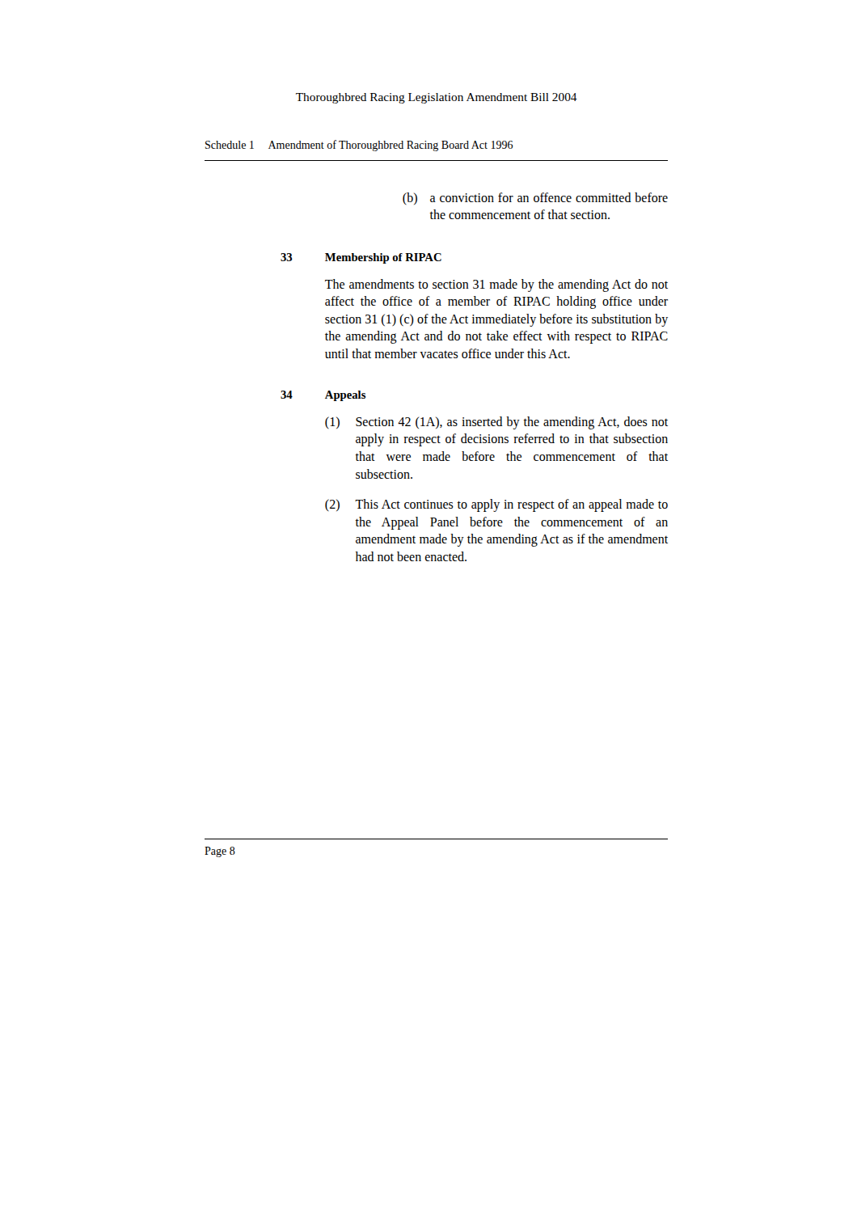Thoroughbred Racing Legislation Amendment Bill 2004
Schedule 1 Amendment of Thoroughbred Racing Board Act 1996
(b) a conviction for an offence committed before the commencement of that section.
33 Membership of RIPAC
The amendments to section 31 made by the amending Act do not affect the office of a member of RIPAC holding office under section 31 (1) (c) of the Act immediately before its substitution by the amending Act and do not take effect with respect to RIPAC until that member vacates office under this Act.
34 Appeals
(1) Section 42 (1A), as inserted by the amending Act, does not apply in respect of decisions referred to in that subsection that were made before the commencement of that subsection.
(2) This Act continues to apply in respect of an appeal made to the Appeal Panel before the commencement of an amendment made by the amending Act as if the amendment had not been enacted.
Page 8